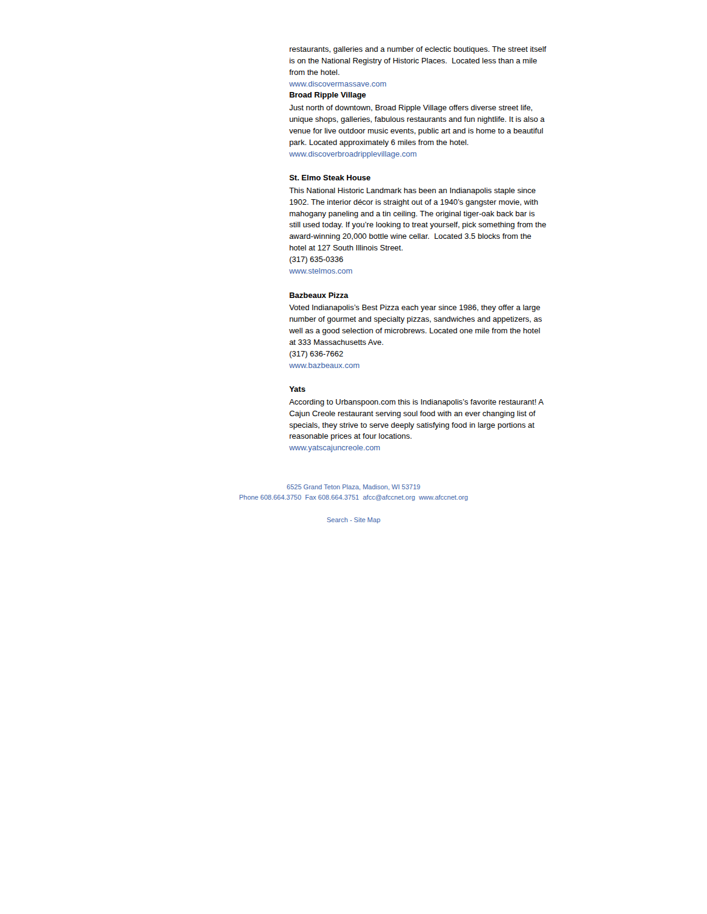restaurants, galleries and a number of eclectic boutiques. The street itself is on the National Registry of Historic Places. Located less than a mile from the hotel.
www.discovermassave.com
Broad Ripple Village
Just north of downtown, Broad Ripple Village offers diverse street life, unique shops, galleries, fabulous restaurants and fun nightlife. It is also a venue for live outdoor music events, public art and is home to a beautiful park. Located approximately 6 miles from the hotel.
www.discoverbroadripplevillage.com
St. Elmo Steak House
This National Historic Landmark has been an Indianapolis staple since 1902. The interior décor is straight out of a 1940’s gangster movie, with mahogany paneling and a tin ceiling. The original tiger-oak back bar is still used today. If you’re looking to treat yourself, pick something from the award-winning 20,000 bottle wine cellar. Located 3.5 blocks from the hotel at 127 South Illinois Street.
(317) 635-0336
www.stelmos.com
Bazbeaux Pizza
Voted Indianapolis’s Best Pizza each year since 1986, they offer a large number of gourmet and specialty pizzas, sandwiches and appetizers, as well as a good selection of microbrews. Located one mile from the hotel at 333 Massachusetts Ave.
(317) 636-7662
www.bazbeaux.com
Yats
According to Urbanspoon.com this is Indianapolis’s favorite restaurant! A Cajun Creole restaurant serving soul food with an ever changing list of specials, they strive to serve deeply satisfying food in large portions at reasonable prices at four locations.
www.yatscajuncreole.com
6525 Grand Teton Plaza, Madison, WI 53719
Phone 608.664.3750 Fax 608.664.3751 afcc@afccnet.org www.afccnet.org
Search - Site Map